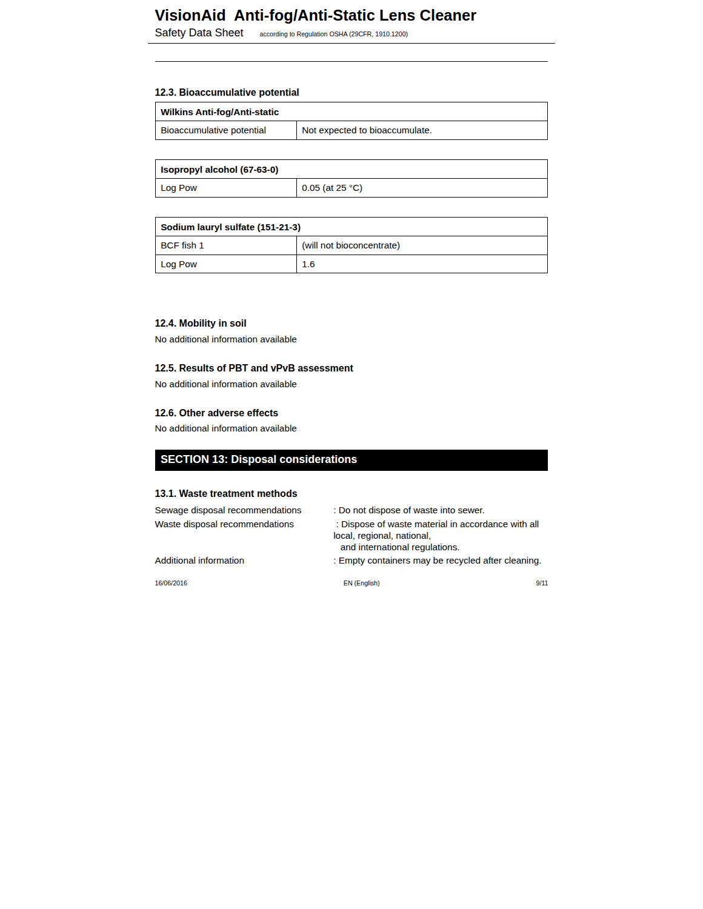VisionAid Anti-fog/Anti-Static Lens Cleaner
Safety Data Sheet according to Regulation OSHA (29CFR, 1910.1200)
12.3. Bioaccumulative potential
| Wilkins Anti-fog/Anti-static |
| Bioaccumulative potential | Not expected to bioaccumulate. |
| Isopropyl alcohol (67-63-0) |
| Log Pow | 0.05 (at 25 °C) |
| Sodium lauryl sulfate (151-21-3) |
| BCF fish 1 | (will not bioconcentrate) |
| Log Pow | 1.6 |
12.4. Mobility in soil
No additional information available
12.5. Results of PBT and vPvB assessment
No additional information available
12.6. Other adverse effects
No additional information available
SECTION 13: Disposal considerations
13.1. Waste treatment methods
| Sewage disposal recommendations | : Do not dispose of waste into sewer. |
| Waste disposal recommendations | : Dispose of waste material in accordance with all local, regional, national, and international regulations. |
| Additional information | : Empty containers may be recycled after cleaning. |
16/06/2016 EN (English) 9/11